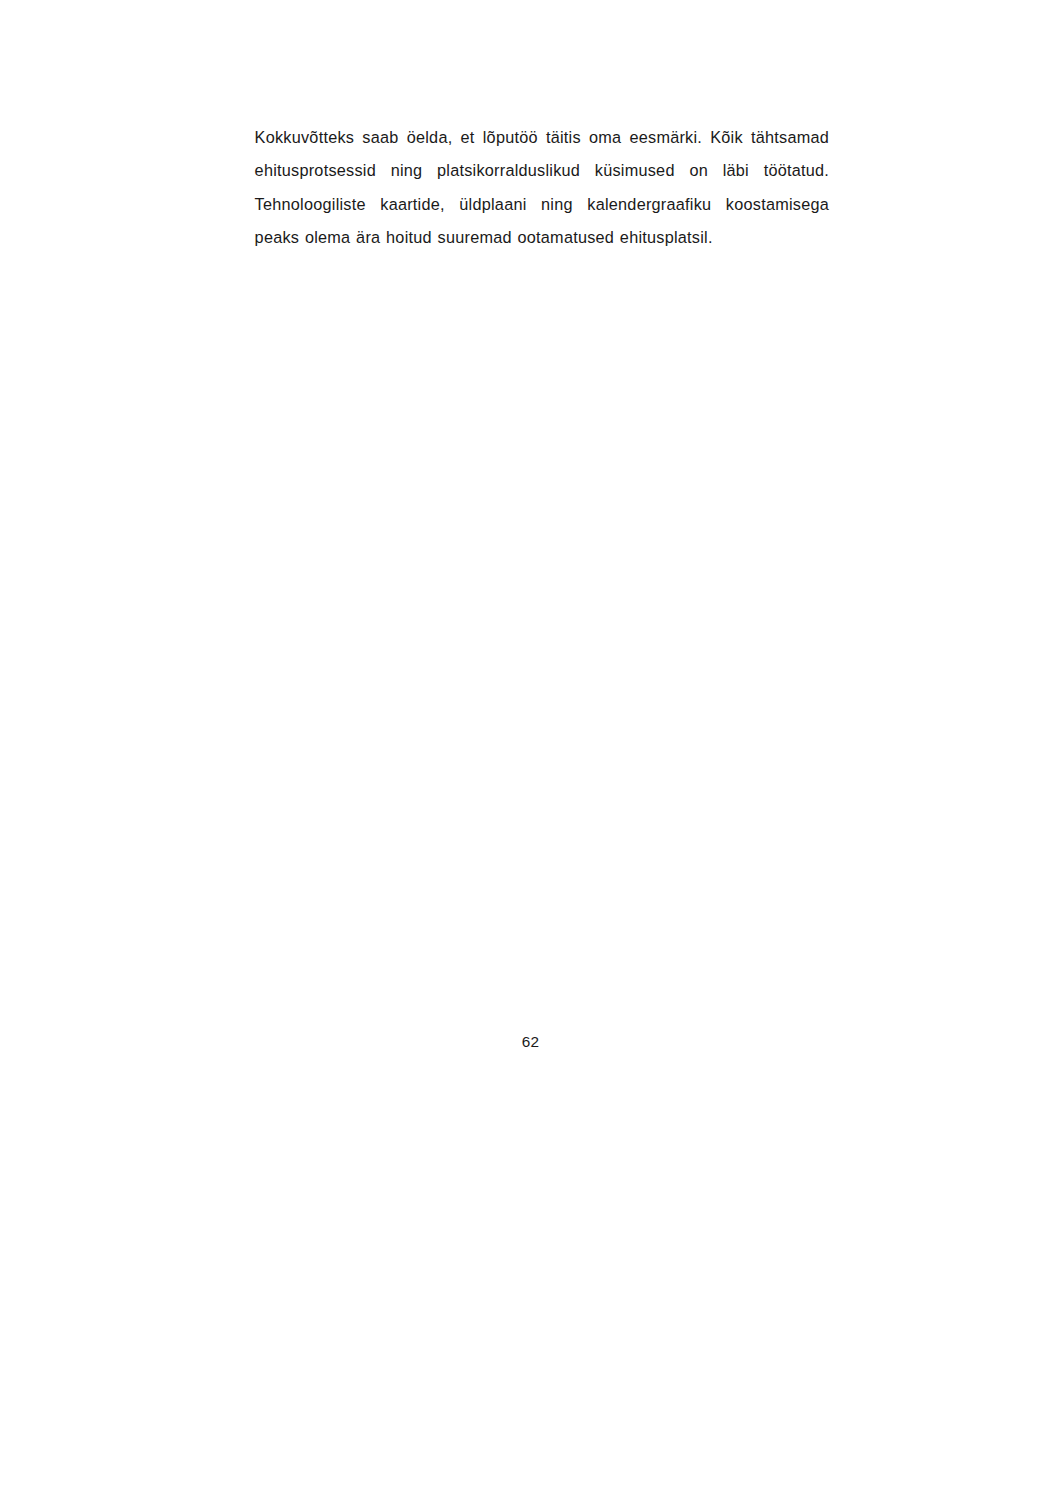Kokkuvõtteks saab öelda, et lõputöö täitis oma eesmärki. Kõik tähtsamad ehitusprotsessid ning platsikorralduslikud küsimused on läbi töötatud. Tehnoloogiliste kaartide, üldplaani ning kalendergraafiku koostamisega peaks olema ära hoitud suuremad ootamatused ehitusplatsil.
62